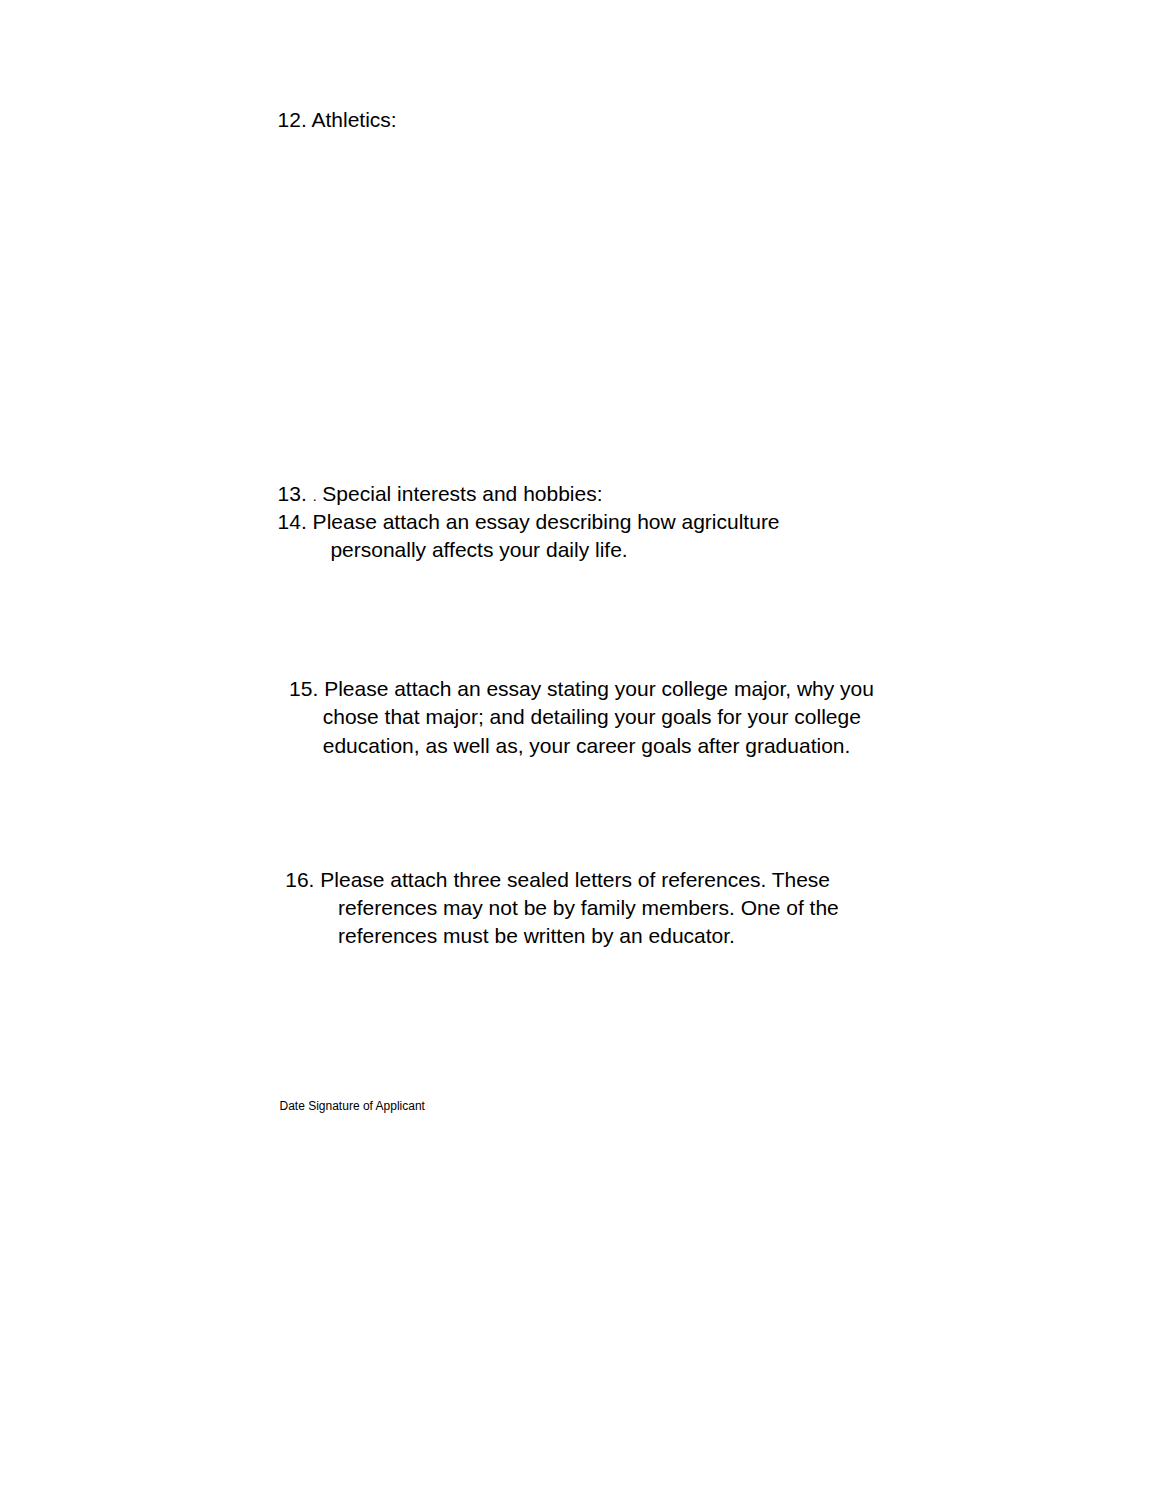12. Athletics:
13. . Special interests and hobbies:
14. Please attach an essay describing how agriculture personally affects your daily life.
15. Please attach an essay stating your college major, why you chose that major; and detailing your goals for your college education, as well as, your career goals after graduation.
16. Please attach three sealed letters of references. These references may not be by family members. One of the references must be written by an educator.
Date Signature of Applicant